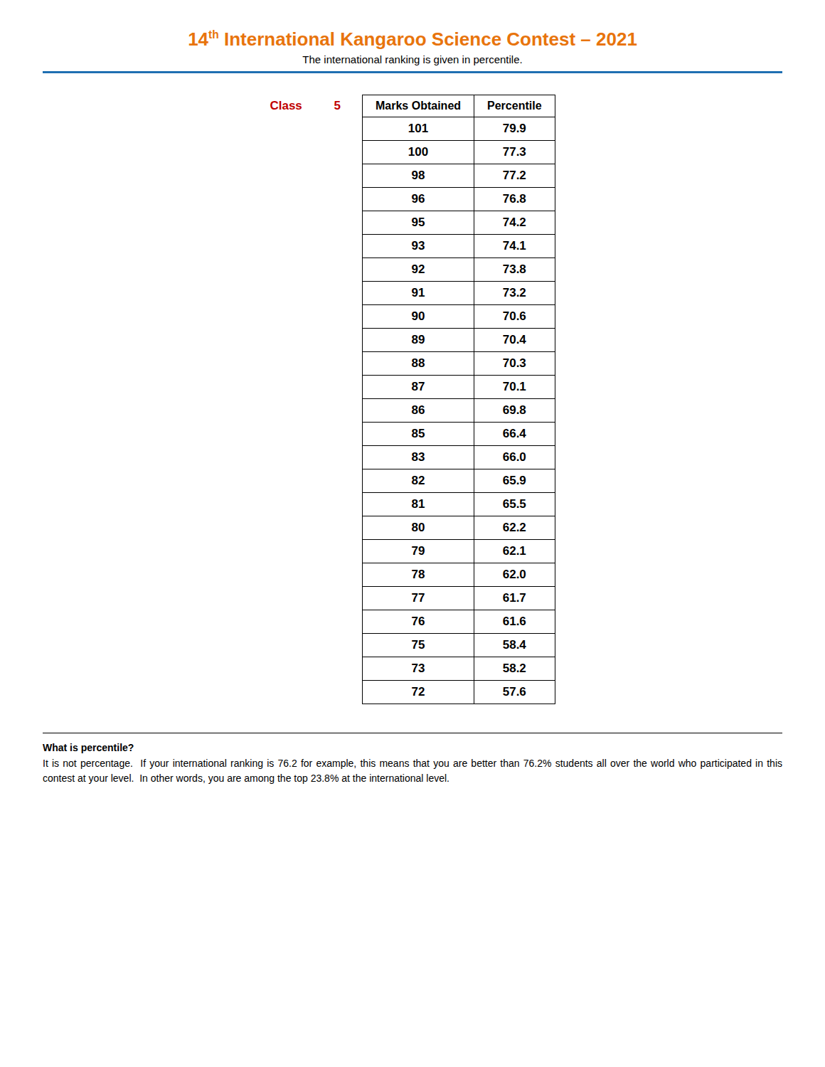14th International Kangaroo Science Contest – 2021
The international ranking is given in percentile.
Class 5
| Marks Obtained | Percentile |
| --- | --- |
| 101 | 79.9 |
| 100 | 77.3 |
| 98 | 77.2 |
| 96 | 76.8 |
| 95 | 74.2 |
| 93 | 74.1 |
| 92 | 73.8 |
| 91 | 73.2 |
| 90 | 70.6 |
| 89 | 70.4 |
| 88 | 70.3 |
| 87 | 70.1 |
| 86 | 69.8 |
| 85 | 66.4 |
| 83 | 66.0 |
| 82 | 65.9 |
| 81 | 65.5 |
| 80 | 62.2 |
| 79 | 62.1 |
| 78 | 62.0 |
| 77 | 61.7 |
| 76 | 61.6 |
| 75 | 58.4 |
| 73 | 58.2 |
| 72 | 57.6 |
What is percentile?
It is not percentage. If your international ranking is 76.2 for example, this means that you are better than 76.2% students all over the world who participated in this contest at your level. In other words, you are among the top 23.8% at the international level.